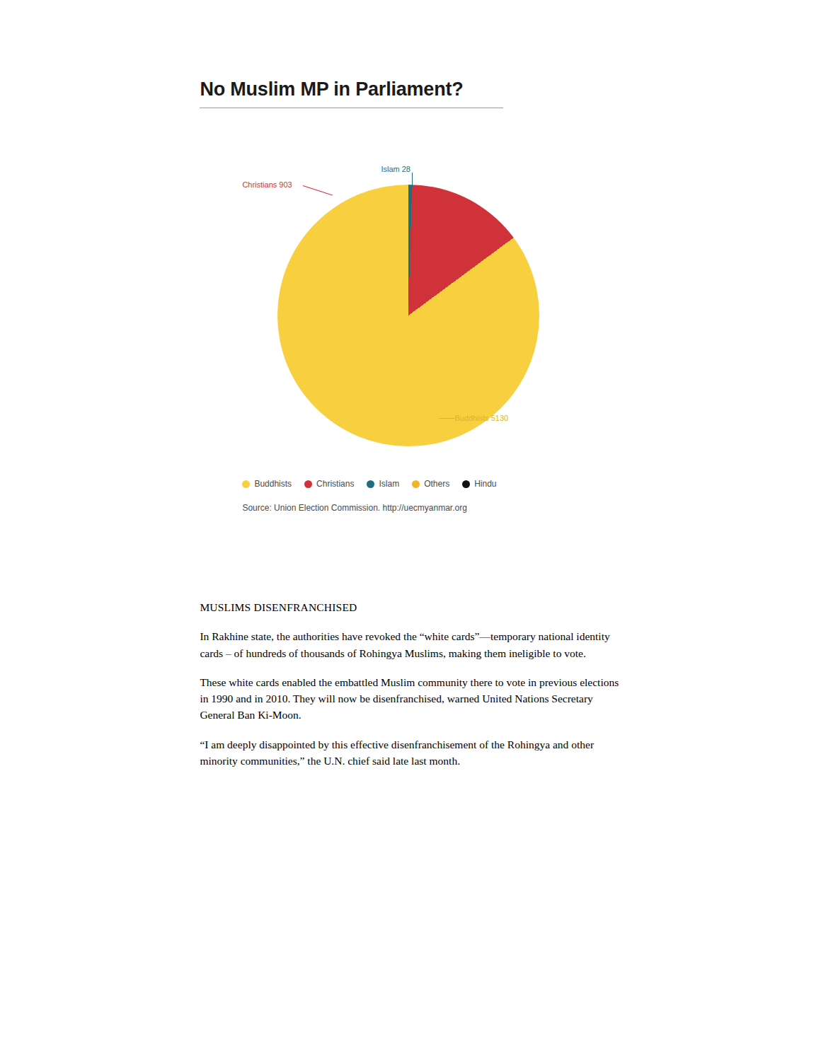No Muslim MP in Parliament?
Islam 28
Christians 903
Buddhists 5130
Buddhists Christians Islam Others Hindu
Source: Union Election Commission. http://uecmyanmar.org
MUSLIMS DISENFRANCHISED
In Rakhine state, the authorities have revoked the “white cards”—temporary national identity cards – of hundreds of thousands of Rohingya Muslims, making them ineligible to vote.
These white cards enabled the embattled Muslim community there to vote in previous elections in 1990 and in 2010. They will now be disenfranchised, warned United Nations Secretary General Ban Ki-Moon.
“I am deeply disappointed by this effective disenfranchisement of the Rohingya and other minority communities,” the U.N. chief said late last month.